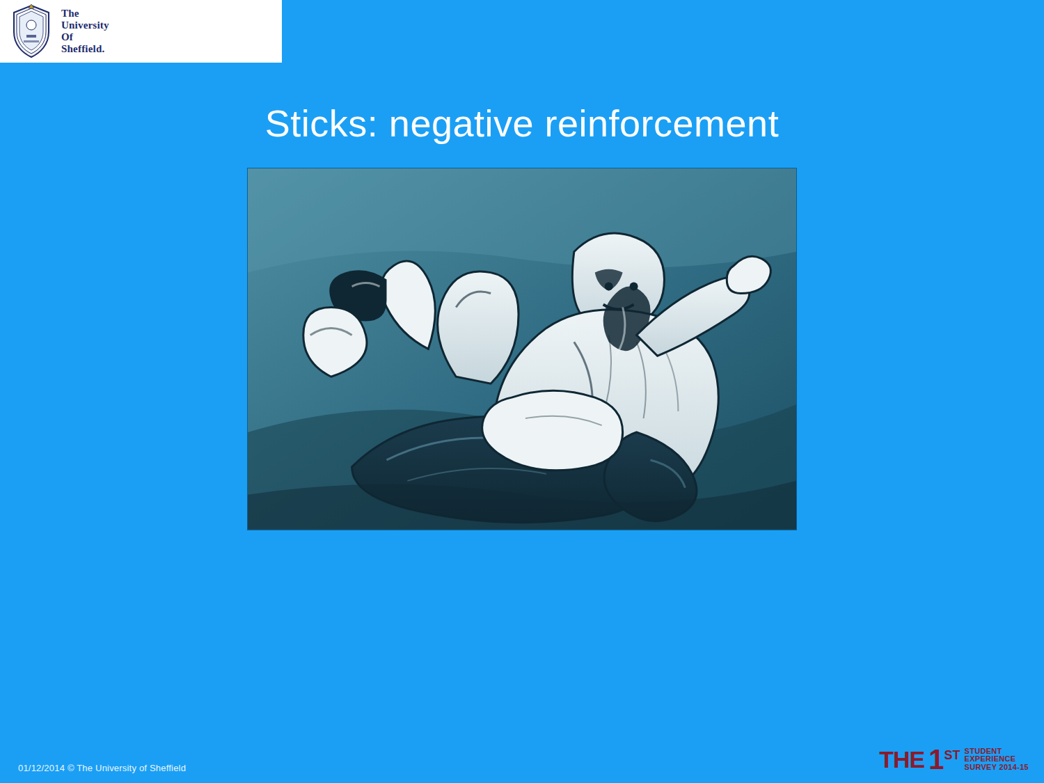The
University
Of
Sheffield.
Sticks: negative reinforcement
01/12/2014 © The University of Sheffield
THE 1ST Student
Experience
Survey 2014-15